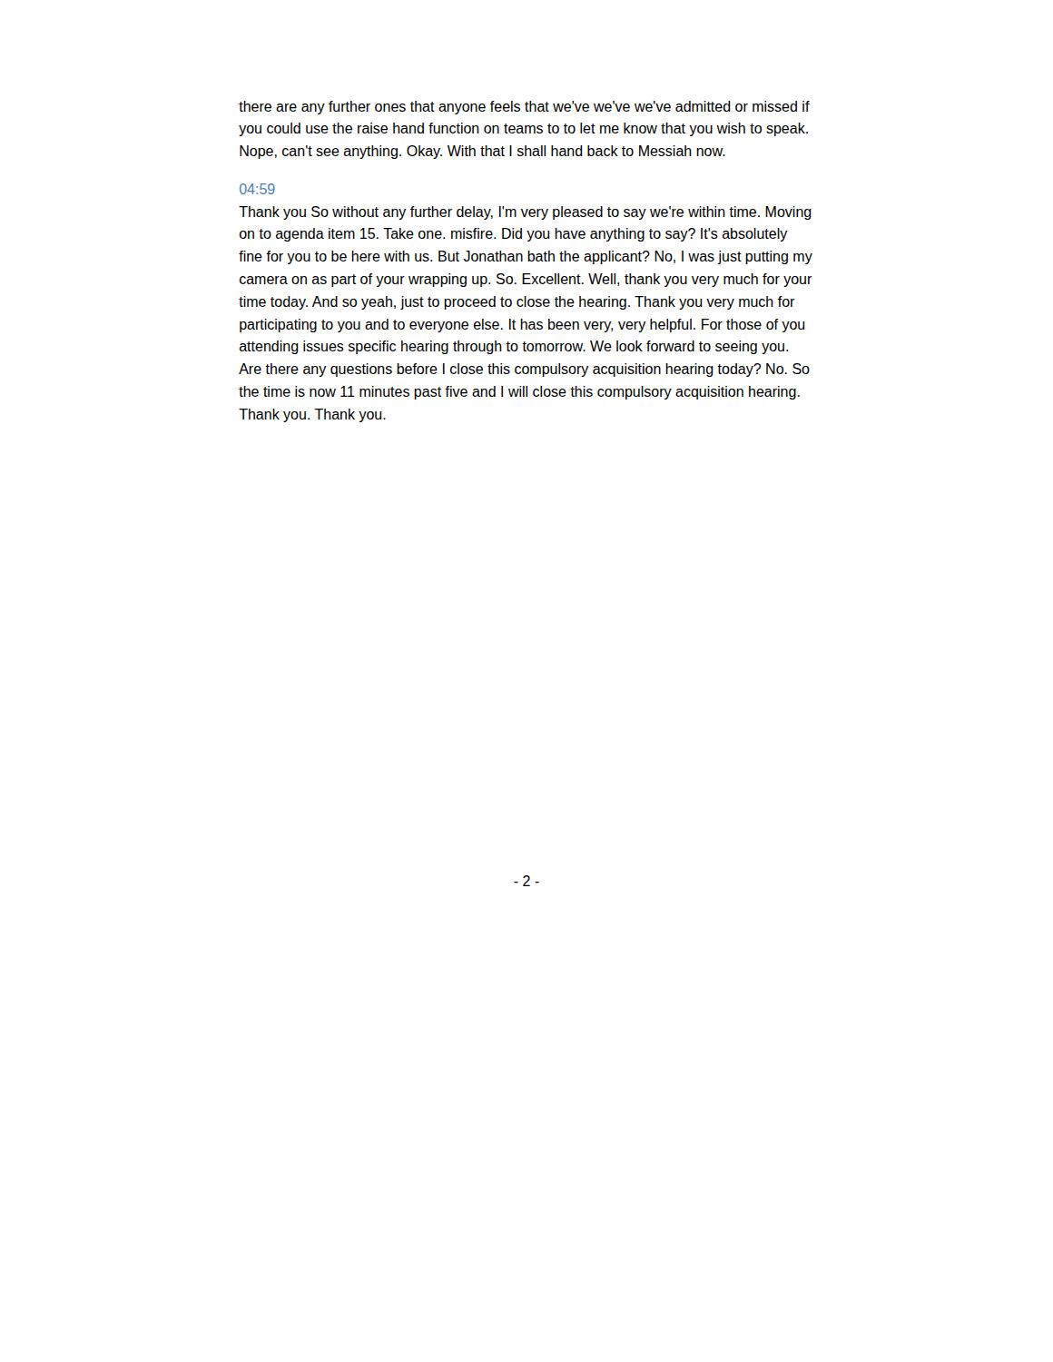there are any further ones that anyone feels that we've we've we've admitted or missed if you could use the raise hand function on teams to to let me know that you wish to speak. Nope, can't see anything. Okay. With that I shall hand back to Messiah now.
04:59
Thank you So without any further delay, I'm very pleased to say we're within time. Moving on to agenda item 15. Take one. misfire. Did you have anything to say? It's absolutely fine for you to be here with us. But Jonathan bath the applicant? No, I was just putting my camera on as part of your wrapping up. So. Excellent. Well, thank you very much for your time today. And so yeah, just to proceed to close the hearing. Thank you very much for participating to you and to everyone else. It has been very, very helpful. For those of you attending issues specific hearing through to tomorrow. We look forward to seeing you. Are there any questions before I close this compulsory acquisition hearing today? No. So the time is now 11 minutes past five and I will close this compulsory acquisition hearing. Thank you. Thank you.
- 2 -